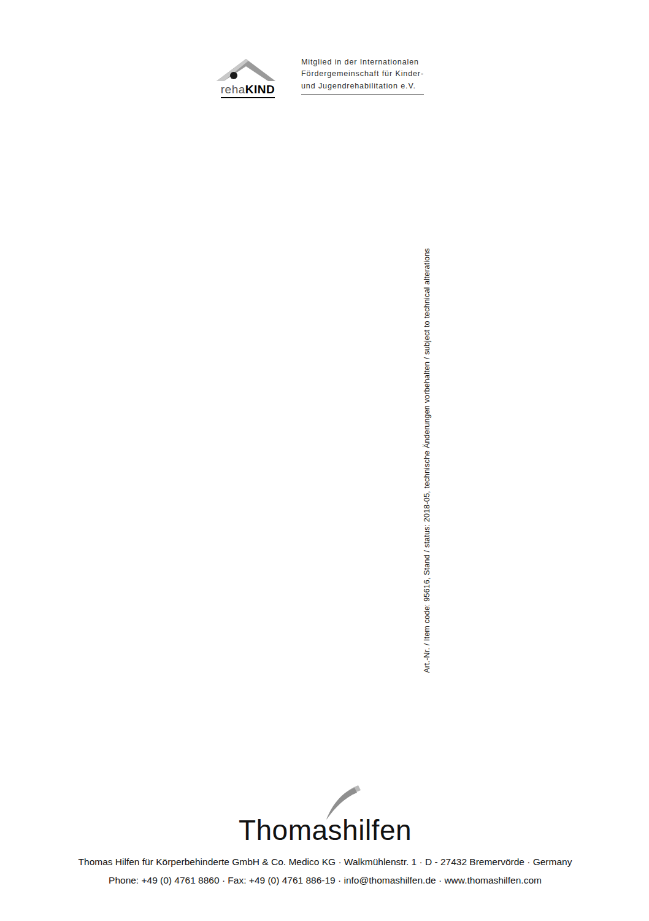reha KIND
Mitglied in der Internationalen
Fördergemeinschaft für Kinder-
und Jugendrehabilitation e.V.
Art.-Nr. / Item code: 95616, Stand / status: 2018-05, technische Änderungen vorbehalten / subject to technical alterations
Thomashilfen
Thomas Hilfen für Körperbehinderte GmbH & Co. Medico KG · Walkmühlenstr. 1 · D - 27432 Bremervörde · Germany
Phone: +49 (0) 4761 8860 · Fax: +49 (0) 4761 886-19 · info@thomashilfen.de · www.thomashilfen.com